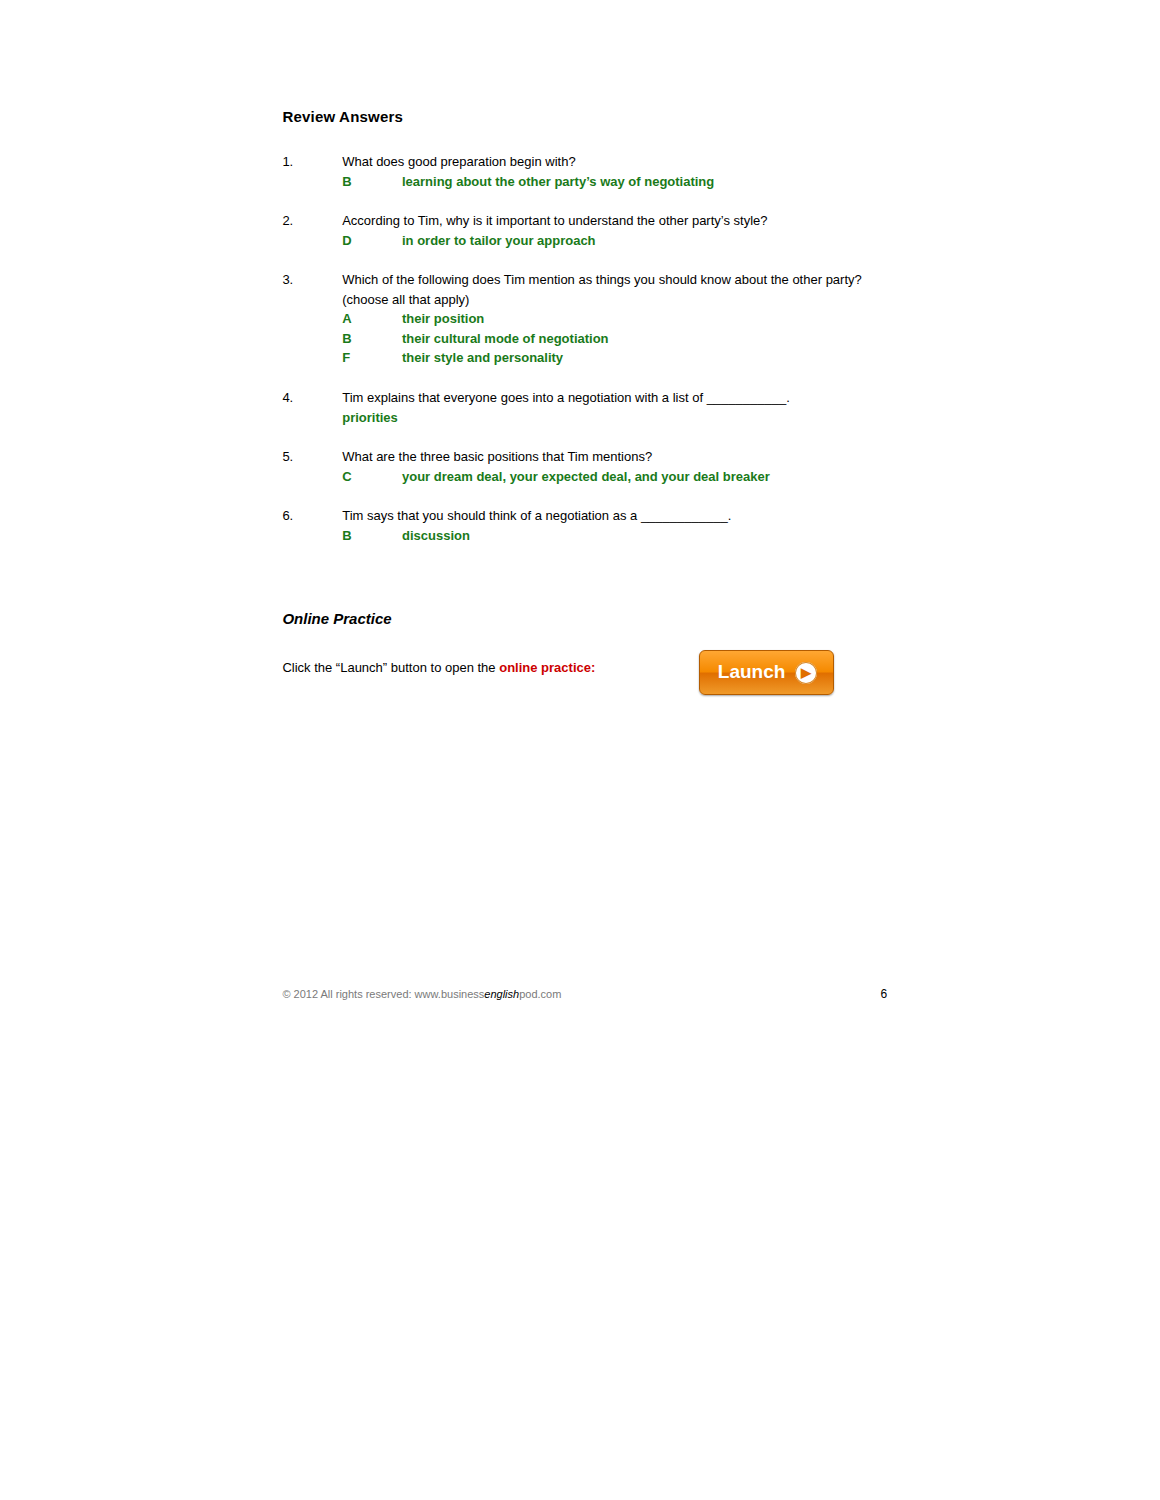Review Answers
1. What does good preparation begin with?
Blearning about the other party’s way of negotiating
2. According to Tim, why is it important to understand the other party’s style?
Din order to tailor your approach
3. Which of the following does Tim mention as things you should know about the other party? (choose all that apply)
Atheir position
Btheir cultural mode of negotiation
Ftheir style and personality
4. Tim explains that everyone goes into a negotiation with a list of ___________. priorities
5. What are the three basic positions that Tim mentions?
Cyour dream deal, your expected deal, and your deal breaker
6. Tim says that you should think of a negotiation as a ____________.
Bdiscussion
Online Practice
Click the “Launch” button to open the online practice:
Launch▶
© 2012 All rights reserved: www.businessenglishpod.com 6